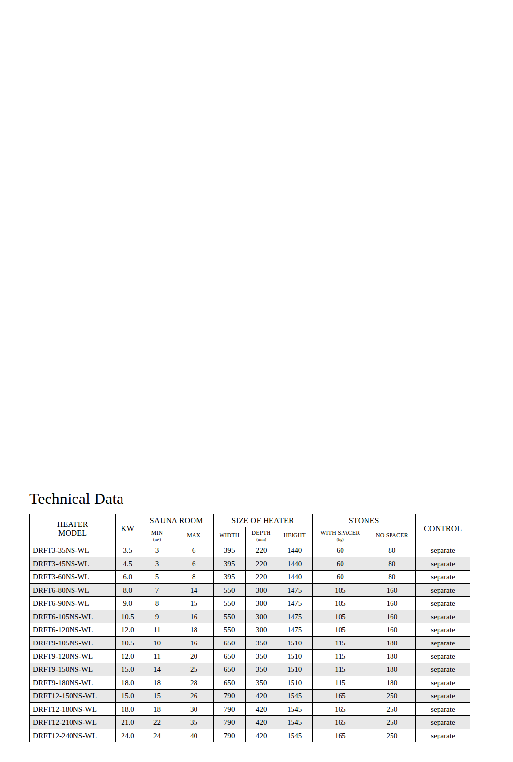Technical Data
| Heater Model | kW | Sauna Room | Size of Heater | Stones | Control |
| --- | --- | --- | --- | --- | --- |
| Min (m²) | Max | Width | Depth (mm) | Height | With spacer (kg) | No spacer |
| DRFT3-35NS-WL | 3.5 | 3 | 6 | 395 | 220 | 1440 | 60 | 80 | separate |
| DRFT3-45NS-WL | 4.5 | 3 | 6 | 395 | 220 | 1440 | 60 | 80 | separate |
| DRFT3-60NS-WL | 6.0 | 5 | 8 | 395 | 220 | 1440 | 60 | 80 | separate |
| DRFT6-80NS-WL | 8.0 | 7 | 14 | 550 | 300 | 1475 | 105 | 160 | separate |
| DRFT6-90NS-WL | 9.0 | 8 | 15 | 550 | 300 | 1475 | 105 | 160 | separate |
| DRFT6-105NS-WL | 10.5 | 9 | 16 | 550 | 300 | 1475 | 105 | 160 | separate |
| DRFT6-120NS-WL | 12.0 | 11 | 18 | 550 | 300 | 1475 | 105 | 160 | separate |
| DRFT9-105NS-WL | 10.5 | 10 | 16 | 650 | 350 | 1510 | 115 | 180 | separate |
| DRFT9-120NS-WL | 12.0 | 11 | 20 | 650 | 350 | 1510 | 115 | 180 | separate |
| DRFT9-150NS-WL | 15.0 | 14 | 25 | 650 | 350 | 1510 | 115 | 180 | separate |
| DRFT9-180NS-WL | 18.0 | 18 | 28 | 650 | 350 | 1510 | 115 | 180 | separate |
| DRFT12-150NS-WL | 15.0 | 15 | 26 | 790 | 420 | 1545 | 165 | 250 | separate |
| DRFT12-180NS-WL | 18.0 | 18 | 30 | 790 | 420 | 1545 | 165 | 250 | separate |
| DRFT12-210NS-WL | 21.0 | 22 | 35 | 790 | 420 | 1545 | 165 | 250 | separate |
| DRFT12-240NS-WL | 24.0 | 24 | 40 | 790 | 420 | 1545 | 165 | 250 | separate |